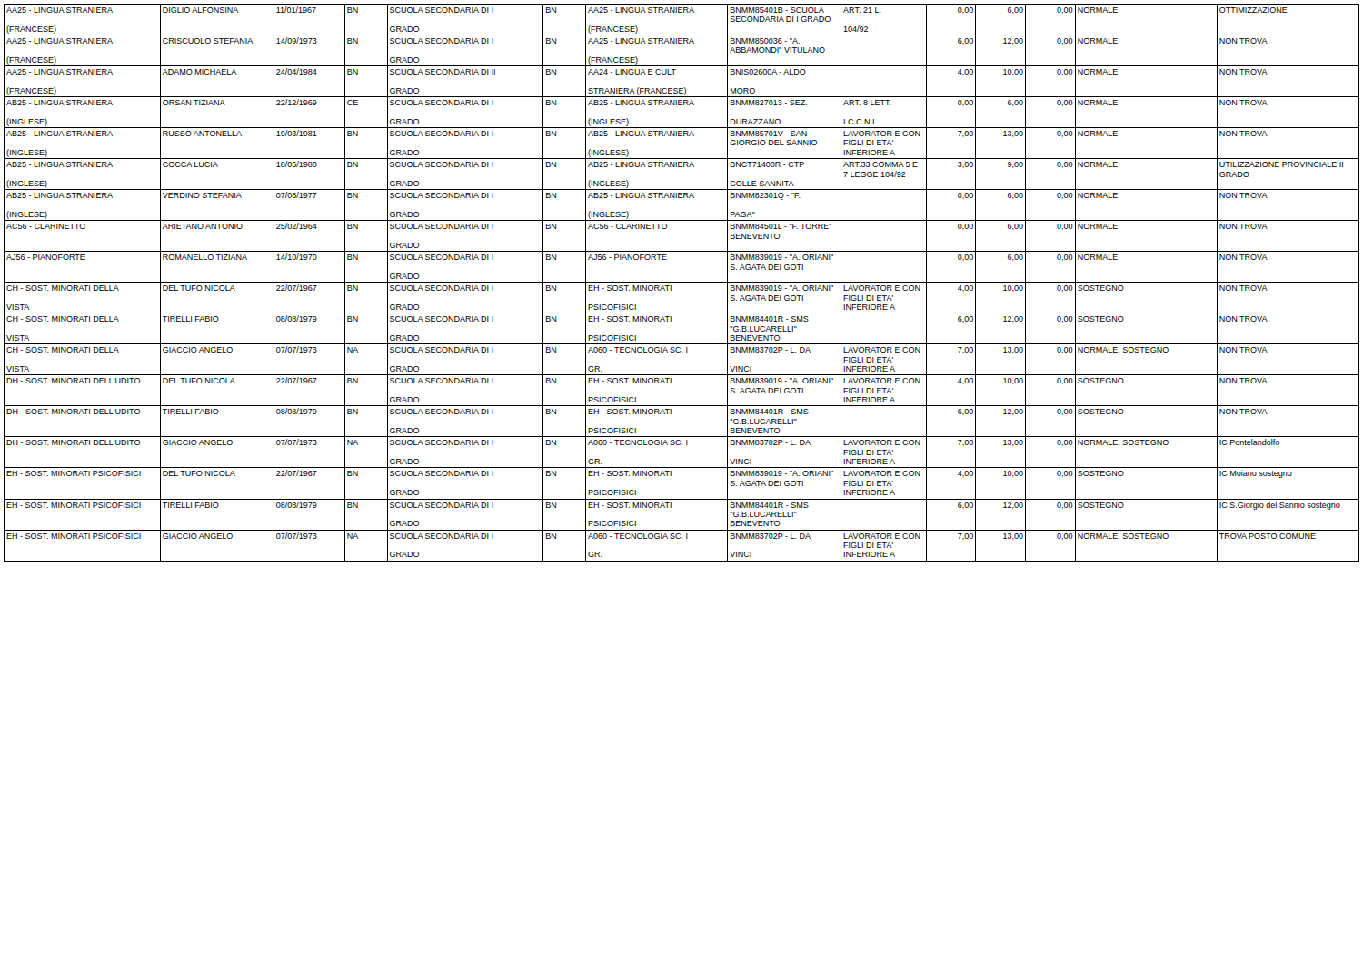| AA25 - LINGUA STRANIERA (FRANCESE) | DIGLIO ALFONSINA | 11/01/1967 | BN | SCUOLA SECONDARIA DI I GRADO | BN | AA25 - LINGUA STRANIERA (FRANCESE) | BNMM85401B - SCUOLA SECONDARIA DI I GRADO | ART. 21 L. 104/92 | 0,00 | 6,00 | 0,00 | NORMALE | OTTIMIZZAZIONE |
| AA25 - LINGUA STRANIERA (FRANCESE) | CRISCUOLO STEFANIA | 14/09/1973 | BN | SCUOLA SECONDARIA DI I GRADO | BN | AA25 - LINGUA STRANIERA (FRANCESE) | BNMM850036 - "A. ABBAMONDI" VITULANO | | 6,00 | 12,00 | 0,00 | NORMALE | NON TROVA |
| AA25 - LINGUA STRANIERA (FRANCESE) | ADAMO MICHAELA | 24/04/1984 | BN | SCUOLA SECONDARIA DI II GRADO | BN | AA24 - LINGUA E CULT STRANIERA (FRANCESE) | BNIS02600A - ALDO MORO | | 4,00 | 10,00 | 0,00 | NORMALE | NON TROVA |
| AB25 - LINGUA STRANIERA (INGLESE) | ORSAN TIZIANA | 22/12/1969 | CE | SCUOLA SECONDARIA DI I GRADO | BN | AB25 - LINGUA STRANIERA (INGLESE) | BNMM827013 - SEZ. DURAZZANO | ART. 8 LETT. I C.C.N.I. | 0,00 | 6,00 | 0,00 | NORMALE | NON TROVA |
| AB25 - LINGUA STRANIERA (INGLESE) | RUSSO ANTONELLA | 19/03/1981 | BN | SCUOLA SECONDARIA DI I GRADO | BN | AB25 - LINGUA STRANIERA (INGLESE) | BNMM85701V - SAN GIORGIO DEL SANNIO | LAVORATOR E CON FIGLI DI ETA' INFERIORE A | 7,00 | 13,00 | 0,00 | NORMALE | NON TROVA |
| AB25 - LINGUA STRANIERA (INGLESE) | COCCA LUCIA | 18/05/1980 | BN | SCUOLA SECONDARIA DI I GRADO | BN | AB25 - LINGUA STRANIERA (INGLESE) | BNCT71400R - CTP COLLE SANNITA | ART.33 COMMA 5 E 7 LEGGE 104/92 | 3,00 | 9,00 | 0,00 | NORMALE | UTILIZZAZIONE PROVINCIALE II GRADO |
| AB25 - LINGUA STRANIERA (INGLESE) | VERDINO STEFANIA | 07/08/1977 | BN | SCUOLA SECONDARIA DI I GRADO | BN | AB25 - LINGUA STRANIERA (INGLESE) | BNMM82301Q - "F. PAGA" | | 0,00 | 6,00 | 0,00 | NORMALE | NON TROVA |
| AC56 - CLARINETTO | ARIETANO ANTONIO | 25/02/1964 | BN | SCUOLA SECONDARIA DI I GRADO | BN | AC56 - CLARINETTO | BNMM84501L - "F. TORRE" BENEVENTO | | 0,00 | 6,00 | 0,00 | NORMALE | NON TROVA |
| AJ56 - PIANOFORTE | ROMANELLO TIZIANA | 14/10/1970 | BN | SCUOLA SECONDARIA DI I GRADO | BN | AJ56 - PIANOFORTE | BNMM839019 - "A. ORIANI" S. AGATA DEI GOTI | | 0,00 | 6,00 | 0,00 | NORMALE | NON TROVA |
| CH - SOST. MINORATI DELLA VISTA | DEL TUFO NICOLA | 22/07/1967 | BN | SCUOLA SECONDARIA DI I GRADO | BN | EH - SOST. MINORATI PSICOFISICI | BNMM839019 - "A. ORIANI" S. AGATA DEI GOTI | LAVORATOR E CON FIGLI DI ETA' INFERIORE A | 4,00 | 10,00 | 0,00 | SOSTEGNO | NON TROVA |
| CH - SOST. MINORATI DELLA VISTA | TIRELLI FABIO | 08/08/1979 | BN | SCUOLA SECONDARIA DI I GRADO | BN | EH - SOST. MINORATI PSICOFISICI | BNMM84401R - SMS "G.B.LUCARELLI" BENEVENTO | | 6,00 | 12,00 | 0,00 | SOSTEGNO | NON TROVA |
| CH - SOST. MINORATI DELLA VISTA | GIACCIO ANGELO | 07/07/1973 | NA | SCUOLA SECONDARIA DI I GRADO | BN | A060 - TECNOLOGIA SC. I GR. | BNMM83702P - L. DA VINCI | LAVORATOR E CON FIGLI DI ETA' INFERIORE A | 7,00 | 13,00 | 0,00 | NORMALE, SOSTEGNO | NON TROVA |
| DH - SOST. MINORATI DELL'UDITO | DEL TUFO NICOLA | 22/07/1967 | BN | SCUOLA SECONDARIA DI I GRADO | BN | EH - SOST. MINORATI PSICOFISICI | BNMM839019 - "A. ORIANI" S. AGATA DEI GOTI | LAVORATOR E CON FIGLI DI ETA' INFERIORE A | 4,00 | 10,00 | 0,00 | SOSTEGNO | NON TROVA |
| DH - SOST. MINORATI DELL'UDITO | TIRELLI FABIO | 08/08/1979 | BN | SCUOLA SECONDARIA DI I GRADO | BN | EH - SOST. MINORATI PSICOFISICI | BNMM84401R - SMS "G.B.LUCARELLI" BENEVENTO | | 6,00 | 12,00 | 0,00 | SOSTEGNO | NON TROVA |
| DH - SOST. MINORATI DELL'UDITO | GIACCIO ANGELO | 07/07/1973 | NA | SCUOLA SECONDARIA DI I GRADO | BN | A060 - TECNOLOGIA SC. I GR. | BNMM83702P - L. DA VINCI | LAVORATOR E CON FIGLI DI ETA' INFERIORE A | 7,00 | 13,00 | 0,00 | NORMALE, SOSTEGNO | IC Pontelandolfo |
| EH - SOST. MINORATI PSICOFISICI | DEL TUFO NICOLA | 22/07/1967 | BN | SCUOLA SECONDARIA DI I GRADO | BN | EH - SOST. MINORATI PSICOFISICI | BNMM839019 - "A. ORIANI" S. AGATA DEI GOTI | LAVORATOR E CON FIGLI DI ETA' INFERIORE A | 4,00 | 10,00 | 0,00 | SOSTEGNO | IC Moiano sostegno |
| EH - SOST. MINORATI PSICOFISICI | TIRELLI FABIO | 08/08/1979 | BN | SCUOLA SECONDARIA DI I GRADO | BN | EH - SOST. MINORATI PSICOFISICI | BNMM84401R - SMS "G.B.LUCARELLI" BENEVENTO | | 6,00 | 12,00 | 0,00 | SOSTEGNO | IC S.Giorgio del Sannio sostegno |
| EH - SOST. MINORATI PSICOFISICI | GIACCIO ANGELO | 07/07/1973 | NA | SCUOLA SECONDARIA DI I GRADO | BN | A060 - TECNOLOGIA SC. I GR. | BNMM83702P - L. DA VINCI | LAVORATOR E CON FIGLI DI ETA' INFERIORE A | 7,00 | 13,00 | 0,00 | NORMALE, SOSTEGNO | TROVA POSTO COMUNE |